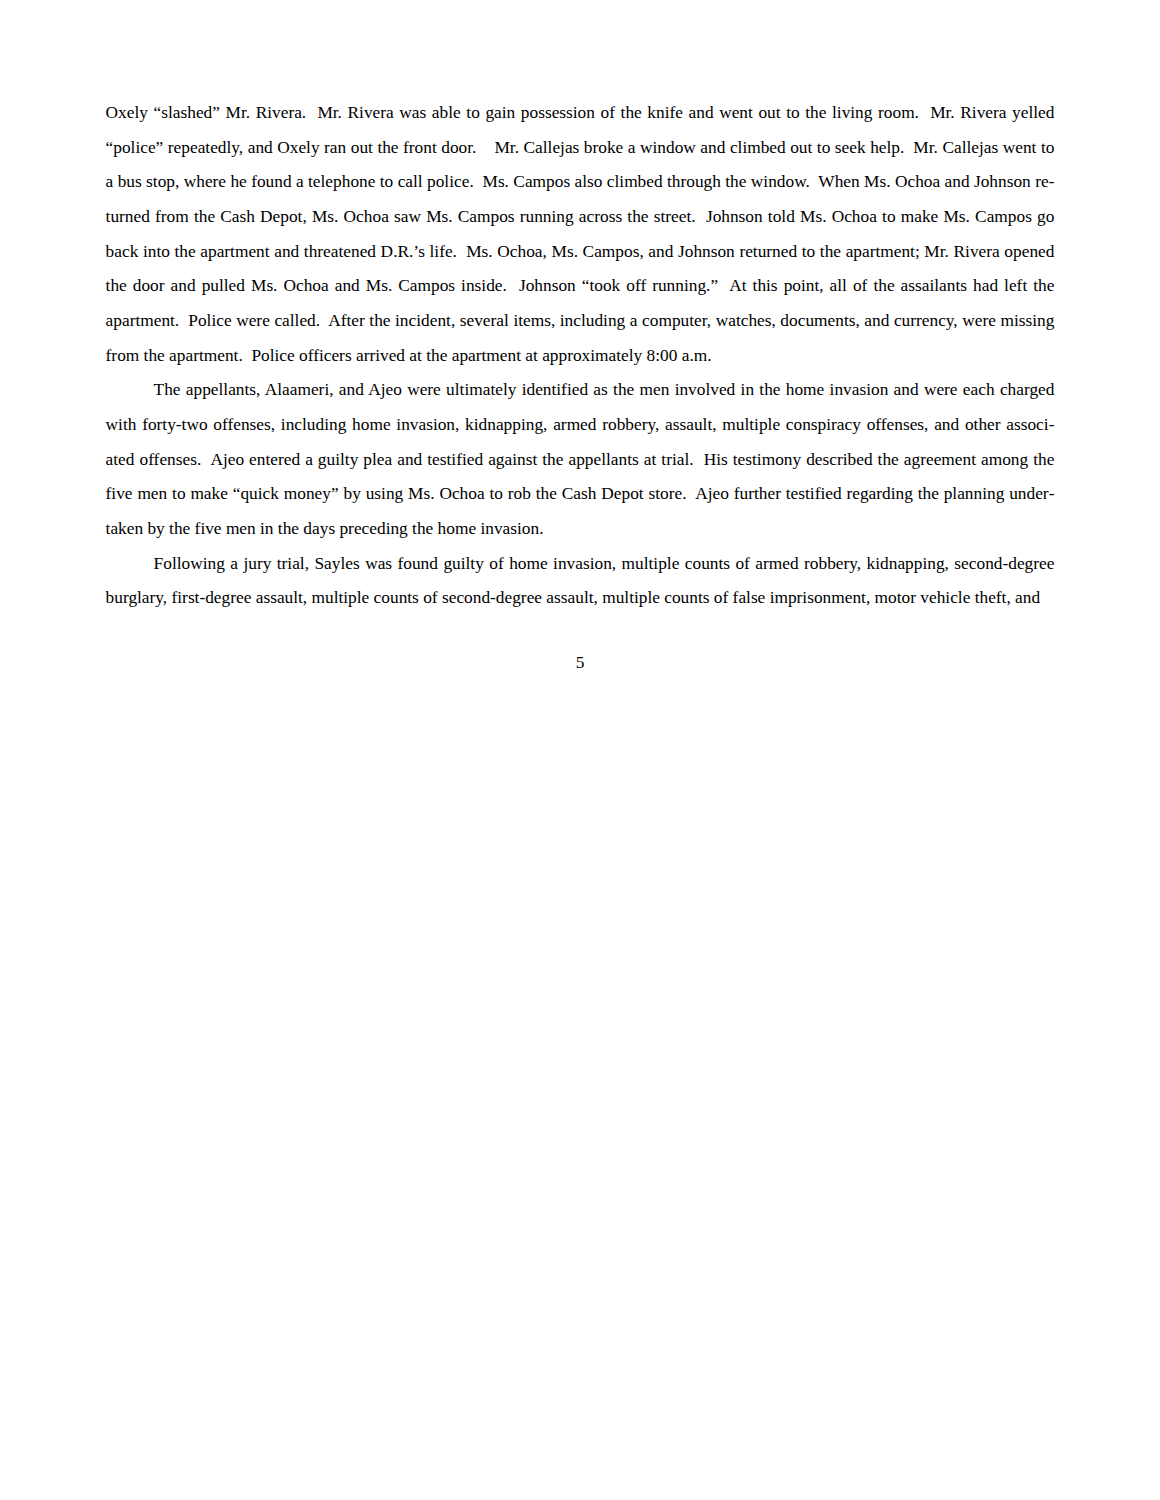Oxely “slashed” Mr. Rivera. Mr. Rivera was able to gain possession of the knife and went out to the living room. Mr. Rivera yelled “police” repeatedly, and Oxely ran out the front door. Mr. Callejas broke a window and climbed out to seek help. Mr. Callejas went to a bus stop, where he found a telephone to call police. Ms. Campos also climbed through the window. When Ms. Ochoa and Johnson returned from the Cash Depot, Ms. Ochoa saw Ms. Campos running across the street. Johnson told Ms. Ochoa to make Ms. Campos go back into the apartment and threatened D.R.’s life. Ms. Ochoa, Ms. Campos, and Johnson returned to the apartment; Mr. Rivera opened the door and pulled Ms. Ochoa and Ms. Campos inside. Johnson “took off running.” At this point, all of the assailants had left the apartment. Police were called. After the incident, several items, including a computer, watches, documents, and currency, were missing from the apartment. Police officers arrived at the apartment at approximately 8:00 a.m.
The appellants, Alaameri, and Ajeo were ultimately identified as the men involved in the home invasion and were each charged with forty-two offenses, including home invasion, kidnapping, armed robbery, assault, multiple conspiracy offenses, and other associated offenses. Ajeo entered a guilty plea and testified against the appellants at trial. His testimony described the agreement among the five men to make “quick money” by using Ms. Ochoa to rob the Cash Depot store. Ajeo further testified regarding the planning undertaken by the five men in the days preceding the home invasion.
Following a jury trial, Sayles was found guilty of home invasion, multiple counts of armed robbery, kidnapping, second-degree burglary, first-degree assault, multiple counts of second-degree assault, multiple counts of false imprisonment, motor vehicle theft, and
5